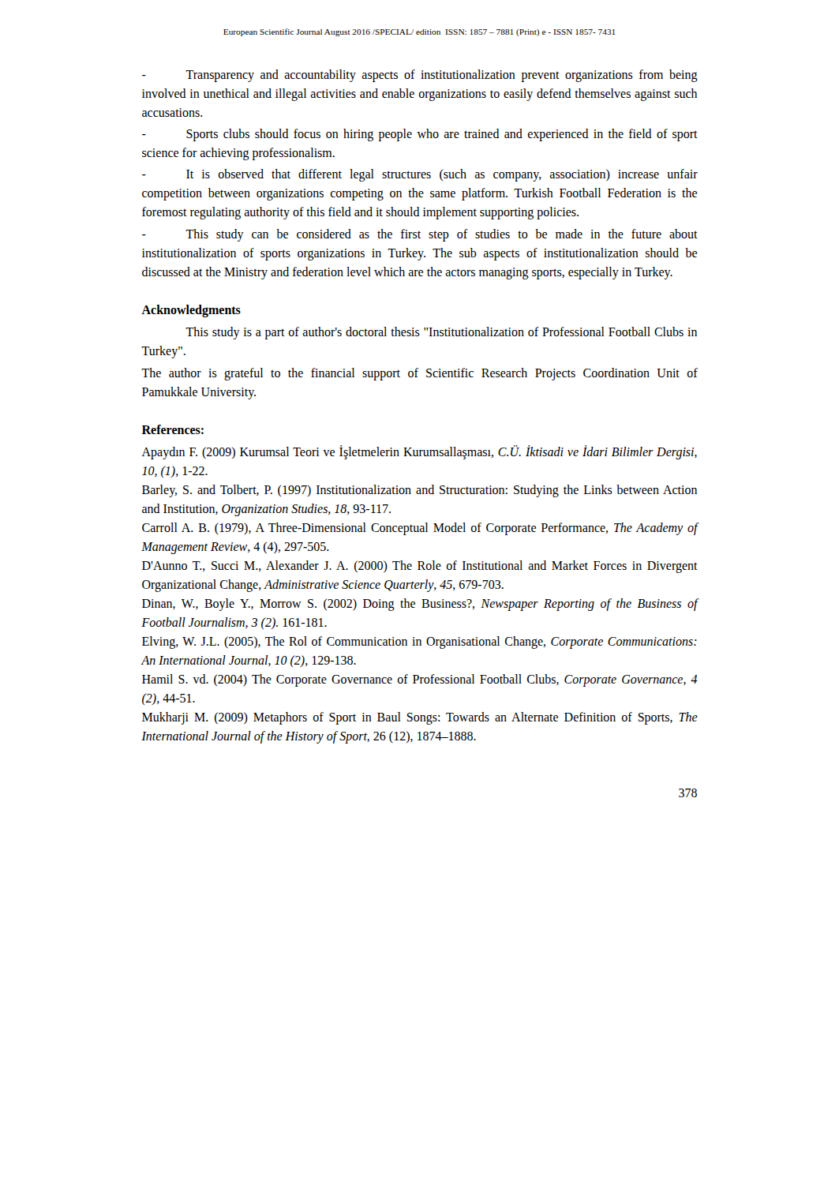European Scientific Journal August 2016 /SPECIAL/ edition ISSN: 1857 – 7881 (Print) e - ISSN 1857- 7431
Transparency and accountability aspects of institutionalization prevent organizations from being involved in unethical and illegal activities and enable organizations to easily defend themselves against such accusations.
Sports clubs should focus on hiring people who are trained and experienced in the field of sport science for achieving professionalism.
It is observed that different legal structures (such as company, association) increase unfair competition between organizations competing on the same platform. Turkish Football Federation is the foremost regulating authority of this field and it should implement supporting policies.
This study can be considered as the first step of studies to be made in the future about institutionalization of sports organizations in Turkey. The sub aspects of institutionalization should be discussed at the Ministry and federation level which are the actors managing sports, especially in Turkey.
Acknowledgments
This study is a part of author's doctoral thesis "Institutionalization of Professional Football Clubs in Turkey".
The author is grateful to the financial support of Scientific Research Projects Coordination Unit of Pamukkale University.
References:
Apaydın F. (2009) Kurumsal Teori ve İşletmelerin Kurumsallaşması, C.Ü. İktisadi ve İdari Bilimler Dergisi, 10, (1), 1-22.
Barley, S. and Tolbert, P. (1997) Institutionalization and Structuration: Studying the Links between Action and Institution, Organization Studies, 18, 93-117.
Carroll A. B. (1979), A Three-Dimensional Conceptual Model of Corporate Performance, The Academy of Management Review, 4 (4), 297-505.
D'Aunno T., Succi M., Alexander J. A. (2000) The Role of Institutional and Market Forces in Divergent Organizational Change, Administrative Science Quarterly, 45, 679-703.
Dinan, W., Boyle Y., Morrow S. (2002) Doing the Business?, Newspaper Reporting of the Business of Football Journalism, 3 (2). 161-181.
Elving, W. J.L. (2005), The Rol of Communication in Organisational Change, Corporate Communications: An International Journal, 10 (2), 129-138.
Hamil S. vd. (2004) The Corporate Governance of Professional Football Clubs, Corporate Governance, 4 (2), 44-51.
Mukharji M. (2009) Metaphors of Sport in Baul Songs: Towards an Alternate Definition of Sports, The International Journal of the History of Sport, 26 (12), 1874–1888.
378